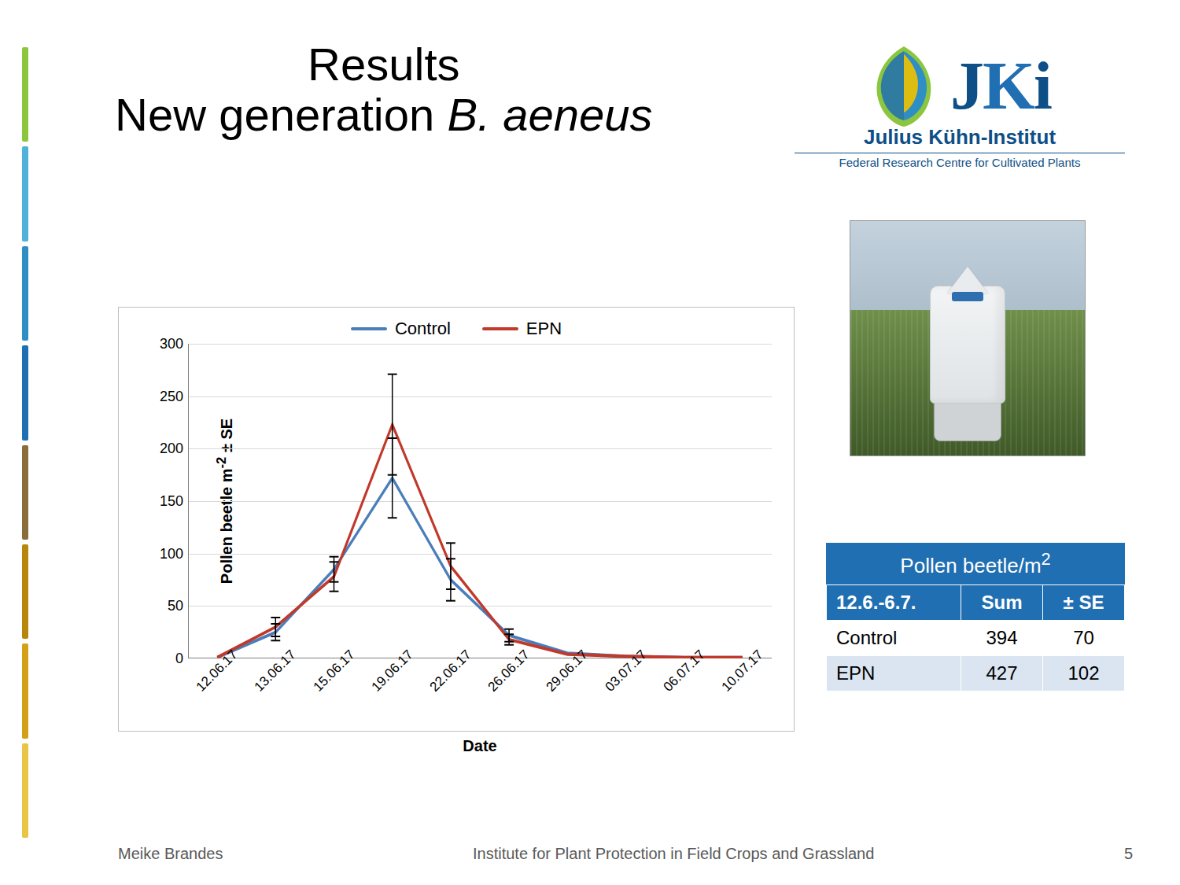Results
New generation B. aeneus
JKi
Julius Kühn-Institut
Federal Research Centre for Cultivated Plants
Control
EPN
Pollen beetle m-2 ± SE
300 250 200 150 100 50 0
12.06.17 13.06.17 15.06.17 19.06.17 22.06.17 26.06.17 29.06.17 03.07.17 06.07.17 10.07.17
Date
Pollen beetle/m 2
| 12.6.-6.7. | Sum | ± SE |
| --- | --- | --- |
| Control | 394 | 70 |
| EPN | 427 | 102 |
Meike Brandes
Institute for Plant Protection in Field Crops and Grassland
5